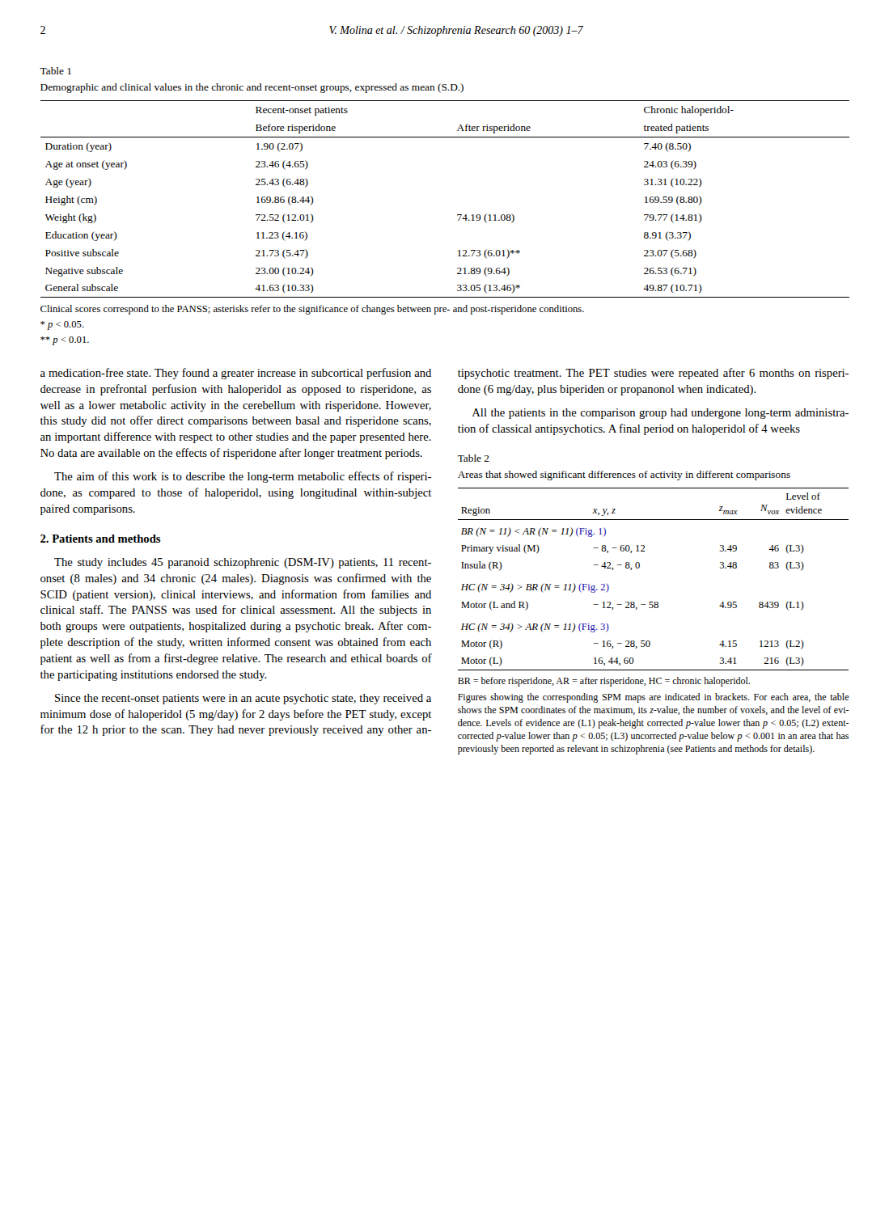2 V. Molina et al. / Schizophrenia Research 60 (2003) 1–7
Table 1
Demographic and clinical values in the chronic and recent-onset groups, expressed as mean (S.D.)
| | Recent-onset patients | Chronic haloperidol- |
| --- | --- | --- |
| | Before risperidone | After risperidone | treated patients |
| Duration (year) | 1.90 (2.07) | | 7.40 (8.50) |
| Age at onset (year) | 23.46 (4.65) | | 24.03 (6.39) |
| Age (year) | 25.43 (6.48) | | 31.31 (10.22) |
| Height (cm) | 169.86 (8.44) | | 169.59 (8.80) |
| Weight (kg) | 72.52 (12.01) | 74.19 (11.08) | 79.77 (14.81) |
| Education (year) | 11.23 (4.16) | | 8.91 (3.37) |
| Positive subscale | 21.73 (5.47) | 12.73 (6.01)** | 23.07 (5.68) |
| Negative subscale | 23.00 (10.24) | 21.89 (9.64) | 26.53 (6.71) |
| General subscale | 41.63 (10.33) | 33.05 (13.46)* | 49.87 (10.71) |
Clinical scores correspond to the PANSS; asterisks refer to the significance of changes between pre- and post-risperidone conditions.
* p < 0.05.
** p < 0.01.
a medication-free state. They found a greater increase in subcortical perfusion and decrease in prefrontal perfusion with haloperidol as opposed to risperidone, as well as a lower metabolic activity in the cerebellum with risperidone. However, this study did not offer direct comparisons between basal and risperidone scans, an important difference with respect to other studies and the paper presented here. No data are available on the effects of risperidone after longer treatment periods.
The aim of this work is to describe the long-term metabolic effects of risperidone, as compared to those of haloperidol, using longitudinal within-subject paired comparisons.
2. Patients and methods
The study includes 45 paranoid schizophrenic (DSM-IV) patients, 11 recent-onset (8 males) and 34 chronic (24 males). Diagnosis was confirmed with the SCID (patient version), clinical interviews, and information from families and clinical staff. The PANSS was used for clinical assessment. All the subjects in both groups were outpatients, hospitalized during a psychotic break. After complete description of the study, written informed consent was obtained from each patient as well as from a first-degree relative. The research and ethical boards of the participating institutions endorsed the study.
Since the recent-onset patients were in an acute psychotic state, they received a minimum dose of haloperidol (5 mg/day) for 2 days before the PET study, except for the 12 h prior to the scan. They had never previously received any other antipsychotic treatment. The PET studies were repeated after 6 months on risperidone (6 mg/day, plus biperiden or propanonol when indicated).
All the patients in the comparison group had undergone long-term administration of classical antipsychotics. A final period on haloperidol of 4 weeks
Table 2
Areas that showed significant differences of activity in different comparisons
| Region | x, y, z | z max | N vox | Level of evidence |
| --- | --- | --- | --- | --- |
| BR (N = 11) < AR (N = 11) (Fig. 1) |
| Primary visual (M) | − 8, − 60, 12 | 3.49 | 46 | (L3) |
| Insula (R) | − 42, − 8, 0 | 3.48 | 83 | (L3) |
| HC (N = 34) > BR (N = 11) (Fig. 2) |
| Motor (L and R) | − 12, − 28, − 58 | 4.95 | 8439 | (L1) |
| HC (N = 34) > AR (N = 11) (Fig. 3) |
| Motor (R) | − 16, − 28, 50 | 4.15 | 1213 | (L2) |
| Motor (L) | 16, 44, 60 | 3.41 | 216 | (L3) |
BR = before risperidone, AR = after risperidone, HC = chronic haloperidol.
Figures showing the corresponding SPM maps are indicated in brackets. For each area, the table shows the SPM coordinates of the maximum, its z-value, the number of voxels, and the level of evidence. Levels of evidence are (L1) peak-height corrected p-value lower than p < 0.05; (L2) extent-corrected p-value lower than p < 0.05; (L3) uncorrected p-value below p < 0.001 in an area that has previously been reported as relevant in schizophrenia (see Patients and methods for details).